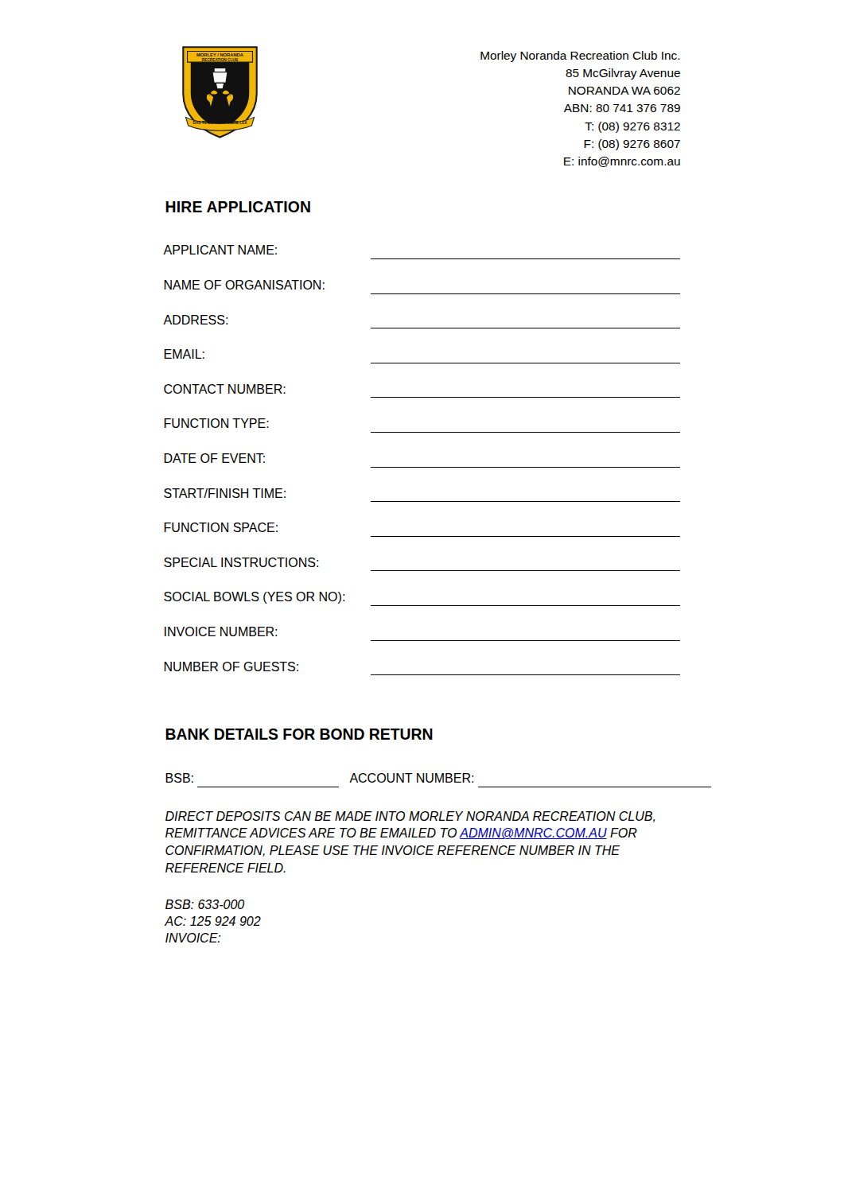MORLEY / NORANDA RECREATION CLUB DAS TE BONDENT MORE LEX
Morley Noranda Recreation Club Inc.
85 McGilvray Avenue
NORANDA WA 6062
ABN: 80 741 376 789
T: (08) 9276 8312
F: (08) 9276 8607
E: info@mnrc.com.au
HIRE APPLICATION
| APPLICANT NAME: | |
| NAME OF ORGANISATION: | |
| ADDRESS: | |
| EMAIL: | |
| CONTACT NUMBER: | |
| FUNCTION TYPE: | |
| DATE OF EVENT: | |
| START/FINISH TIME: | |
| FUNCTION SPACE: | |
| SPECIAL INSTRUCTIONS: | |
| SOCIAL BOWLS (YES OR NO): | |
| INVOICE NUMBER: | |
| NUMBER OF GUESTS: | |
BANK DETAILS FOR BOND RETURN
BSB: ACCOUNT NUMBER:
DIRECT DEPOSITS CAN BE MADE INTO MORLEY NORANDA RECREATION CLUB, REMITTANCE ADVICES ARE TO BE EMAILED TO ADMIN@MNRC.COM.AU FOR CONFIRMATION, PLEASE USE THE INVOICE REFERENCE NUMBER IN THE REFERENCE FIELD.
BSB: 633-000
AC: 125 924 902
INVOICE: